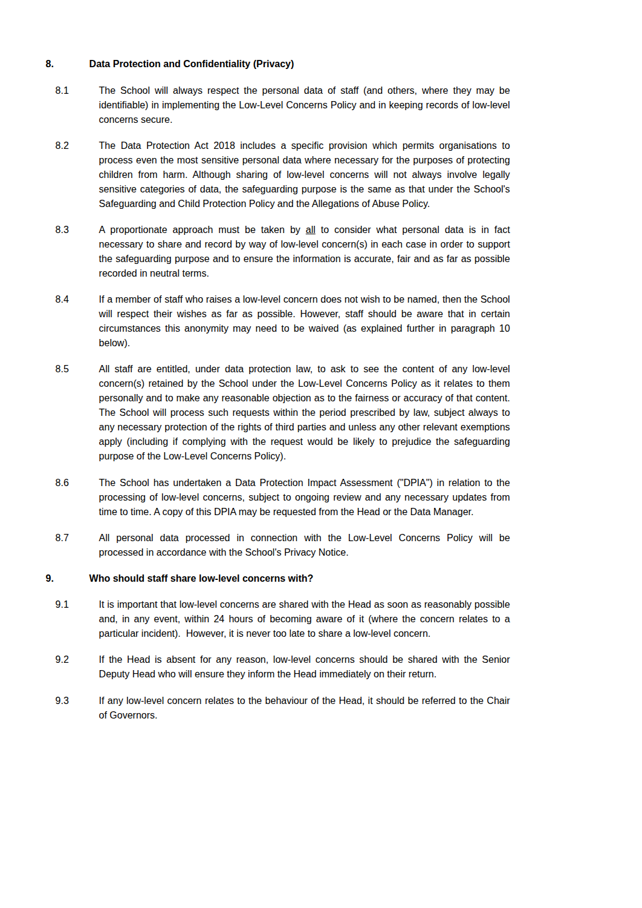8. Data Protection and Confidentiality (Privacy)
8.1
The School will always respect the personal data of staff (and others, where they may be identifiable) in implementing the Low-Level Concerns Policy and in keeping records of low-level concerns secure.
8.2
The Data Protection Act 2018 includes a specific provision which permits organisations to process even the most sensitive personal data where necessary for the purposes of protecting children from harm. Although sharing of low-level concerns will not always involve legally sensitive categories of data, the safeguarding purpose is the same as that under the School's Safeguarding and Child Protection Policy and the Allegations of Abuse Policy.
8.3
A proportionate approach must be taken by all to consider what personal data is in fact necessary to share and record by way of low-level concern(s) in each case in order to support the safeguarding purpose and to ensure the information is accurate, fair and as far as possible recorded in neutral terms.
8.4
If a member of staff who raises a low-level concern does not wish to be named, then the School will respect their wishes as far as possible. However, staff should be aware that in certain circumstances this anonymity may need to be waived (as explained further in paragraph 10 below).
8.5
All staff are entitled, under data protection law, to ask to see the content of any low-level concern(s) retained by the School under the Low-Level Concerns Policy as it relates to them personally and to make any reasonable objection as to the fairness or accuracy of that content. The School will process such requests within the period prescribed by law, subject always to any necessary protection of the rights of third parties and unless any other relevant exemptions apply (including if complying with the request would be likely to prejudice the safeguarding purpose of the Low-Level Concerns Policy).
8.6
The School has undertaken a Data Protection Impact Assessment ("DPIA") in relation to the processing of low-level concerns, subject to ongoing review and any necessary updates from time to time. A copy of this DPIA may be requested from the Head or the Data Manager.
8.7
All personal data processed in connection with the Low-Level Concerns Policy will be processed in accordance with the School's Privacy Notice.
9. Who should staff share low-level concerns with?
9.1
It is important that low-level concerns are shared with the Head as soon as reasonably possible and, in any event, within 24 hours of becoming aware of it (where the concern relates to a particular incident). However, it is never too late to share a low-level concern.
9.2
If the Head is absent for any reason, low-level concerns should be shared with the Senior Deputy Head who will ensure they inform the Head immediately on their return.
9.3
If any low-level concern relates to the behaviour of the Head, it should be referred to the Chair of Governors.